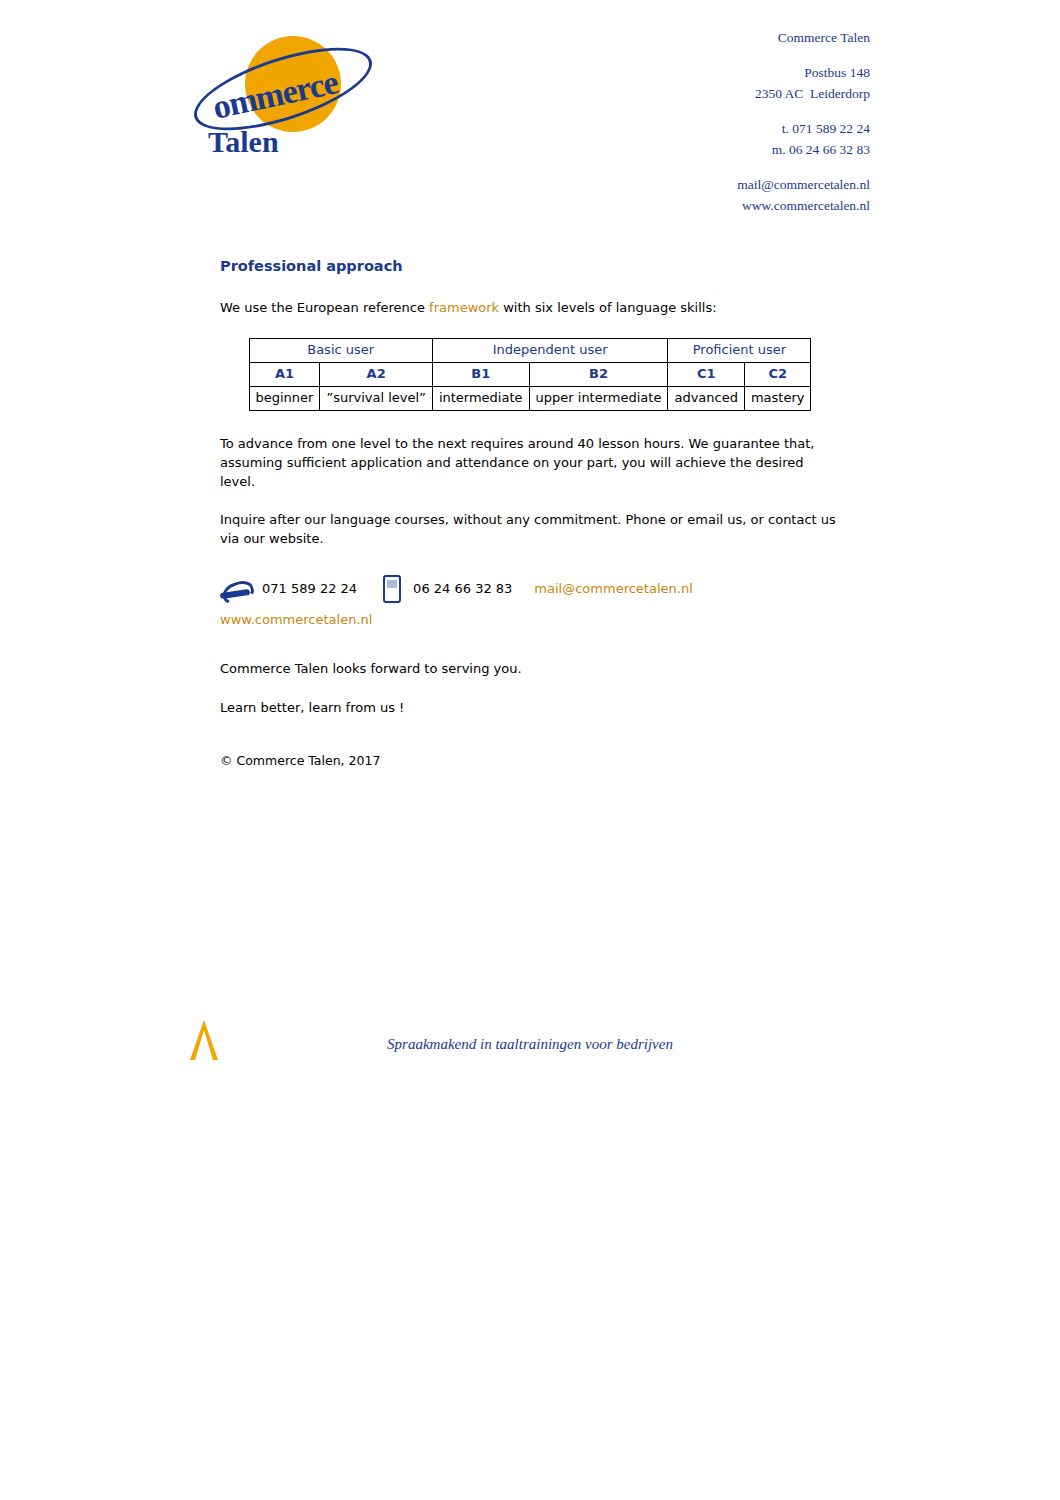ommerce
Talen
Commerce Talen
Postbus 148
2350 AC Leiderdorp
t. 071 589 22 24
m. 06 24 66 32 83
mail@commercetalen.nl
www.commercetalen.nl
Professional approach
We use the European reference framework with six levels of language skills:
| Basic user | Independent user | Proficient user |
| A1 | A2 | B1 | B2 | C1 | C2 |
| beginner | ”survival level” | intermediate | upper intermediate | advanced | mastery |
To advance from one level to the next requires around 40 lesson hours. We guarantee that, assuming sufficient application and attendance on your part, you will achieve the desired level.
Inquire after our language courses, without any commitment. Phone or email us, or contact us via our website.
071 589 22 24 06 24 66 32 83 mail@commercetalen.nl www.commercetalen.nl
Commerce Talen looks forward to serving you.
Learn better, learn from us !
© Commerce Talen, 2017
Spraakmakend in taaltrainingen voor bedrijven